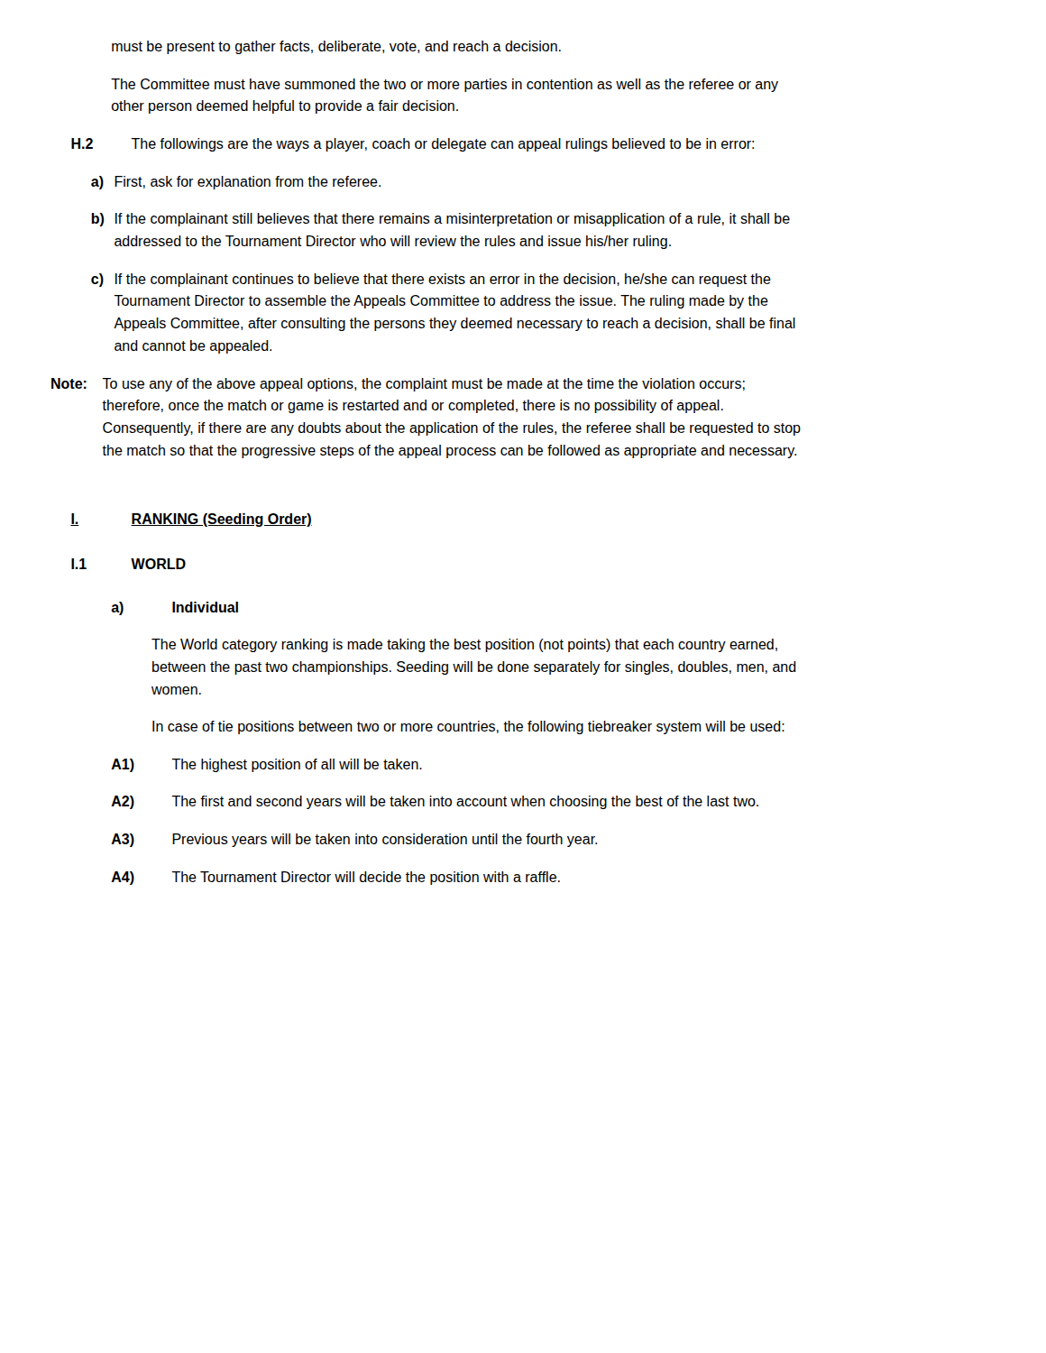must be present to gather facts, deliberate, vote, and reach a decision.
The Committee must have summoned the two or more parties in contention as well as the referee or any other person deemed helpful to provide a fair decision.
H.2
The followings are the ways a player, coach or delegate can appeal rulings believed to be in error:
a)
First, ask for explanation from the referee.
b)
If the complainant still believes that there remains a misinterpretation or misapplication of a rule, it shall be addressed to the Tournament Director who will review the rules and issue his/her ruling.
c)
If the complainant continues to believe that there exists an error in the decision, he/she can request the Tournament Director to assemble the Appeals Committee to address the issue. The ruling made by the Appeals Committee, after consulting the persons they deemed necessary to reach a decision, shall be final and cannot be appealed.
Note:
To use any of the above appeal options, the complaint must be made at the time the violation occurs; therefore, once the match or game is restarted and or completed, there is no possibility of appeal. Consequently, if there are any doubts about the application of the rules, the referee shall be requested to stop the match so that the progressive steps of the appeal process can be followed as appropriate and necessary.
I.
RANKING (Seeding Order)
I.1
WORLD
a)
Individual
The World category ranking is made taking the best position (not points) that each country earned, between the past two championships. Seeding will be done separately for singles, doubles, men, and women.
In case of tie positions between two or more countries, the following tiebreaker system will be used:
A1)
The highest position of all will be taken.
A2)
The first and second years will be taken into account when choosing the best of the last two.
A3)
Previous years will be taken into consideration until the fourth year.
A4)
The Tournament Director will decide the position with a raffle.